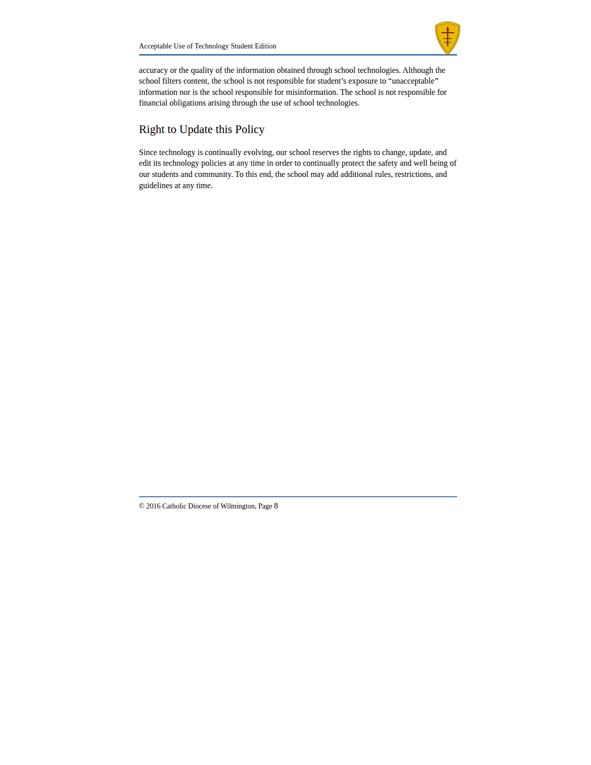Acceptable Use of Technology Student Edition
accuracy or the quality of the information obtained through school technologies. Although the school filters content, the school is not responsible for student’s exposure to “unacceptable" information nor is the school responsible for misinformation. The school is not responsible for financial obligations arising through the use of school technologies.
Right to Update this Policy
Since technology is continually evolving, our school reserves the rights to change, update, and edit its technology policies at any time in order to continually protect the safety and well being of our students and community. To this end, the school may add additional rules, restrictions, and guidelines at any time.
© 2016 Catholic Diocese of Wilmington, Page 8